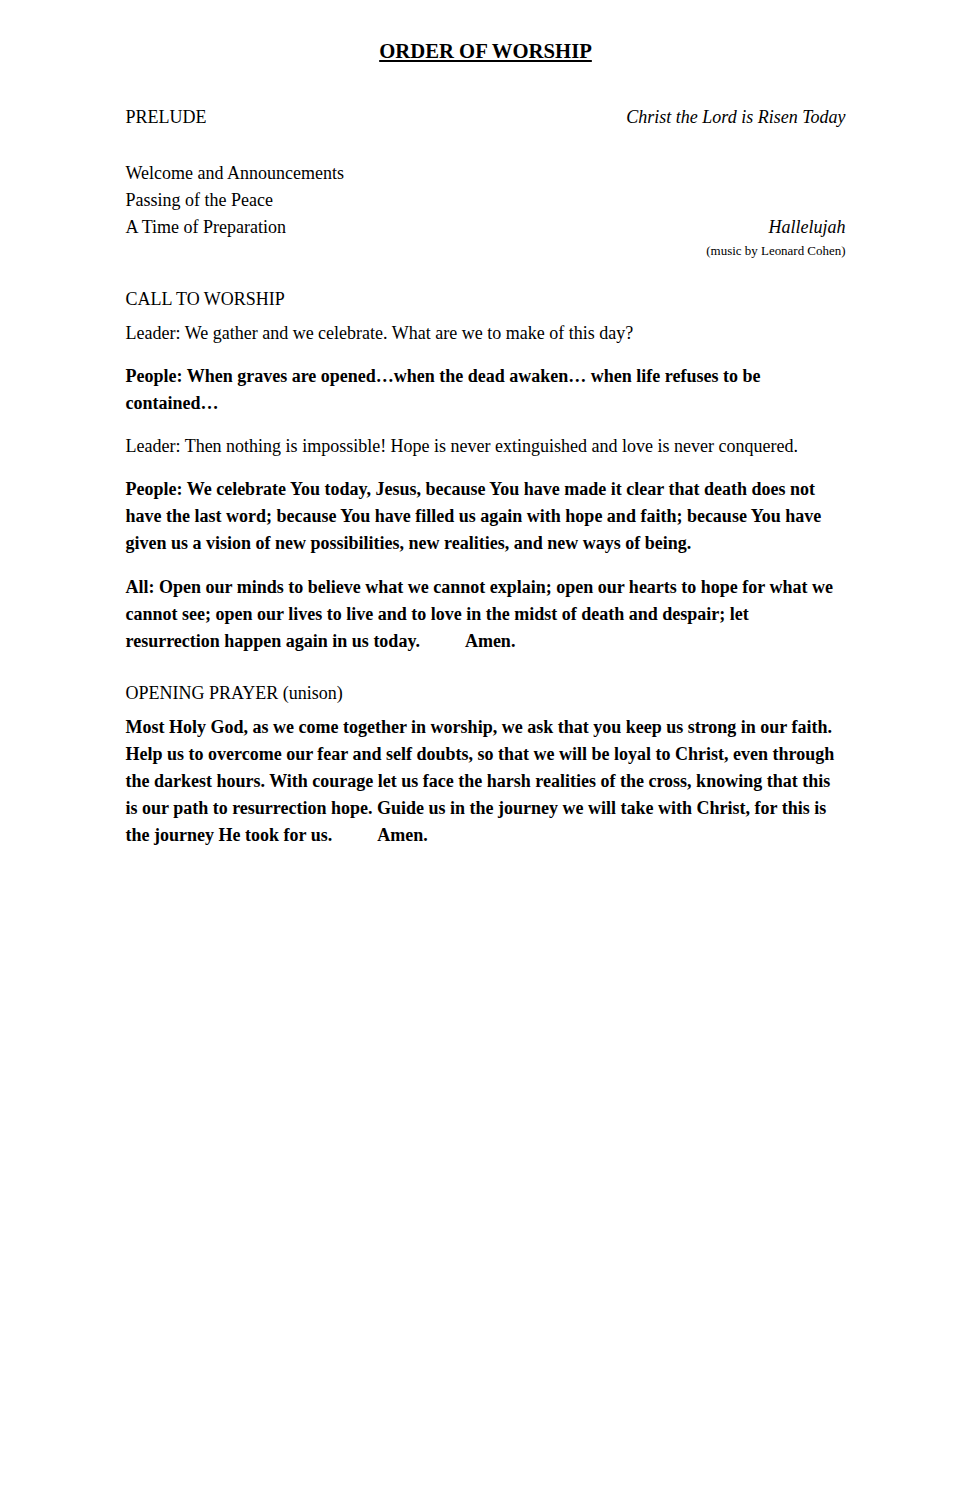Order of Worship
Prelude Christ the Lord is Risen Today
Welcome and Announcements
Passing of the Peace
A Time of Preparation Hallelujah
(music by Leonard Cohen)
Call to Worship
Leader: We gather and we celebrate. What are we to make of this day?
People: When graves are opened…when the dead awaken… when life refuses to be contained…
Leader: Then nothing is impossible! Hope is never extinguished and love is never conquered.
People: We celebrate You today, Jesus, because You have made it clear that death does not have the last word; because You have filled us again with hope and faith; because You have given us a vision of new possibilities, new realities, and new ways of being.
All: Open our minds to believe what we cannot explain; open our hearts to hope for what we cannot see; open our lives to live and to love in the midst of death and despair; let resurrection happen again in us today. Amen.
Opening Prayer (unison)
Most Holy God, as we come together in worship, we ask that you keep us strong in our faith. Help us to overcome our fear and self doubts, so that we will be loyal to Christ, even through the darkest hours. With courage let us face the harsh realities of the cross, knowing that this is our path to resurrection hope. Guide us in the journey we will take with Christ, for this is the journey He took for us. Amen.